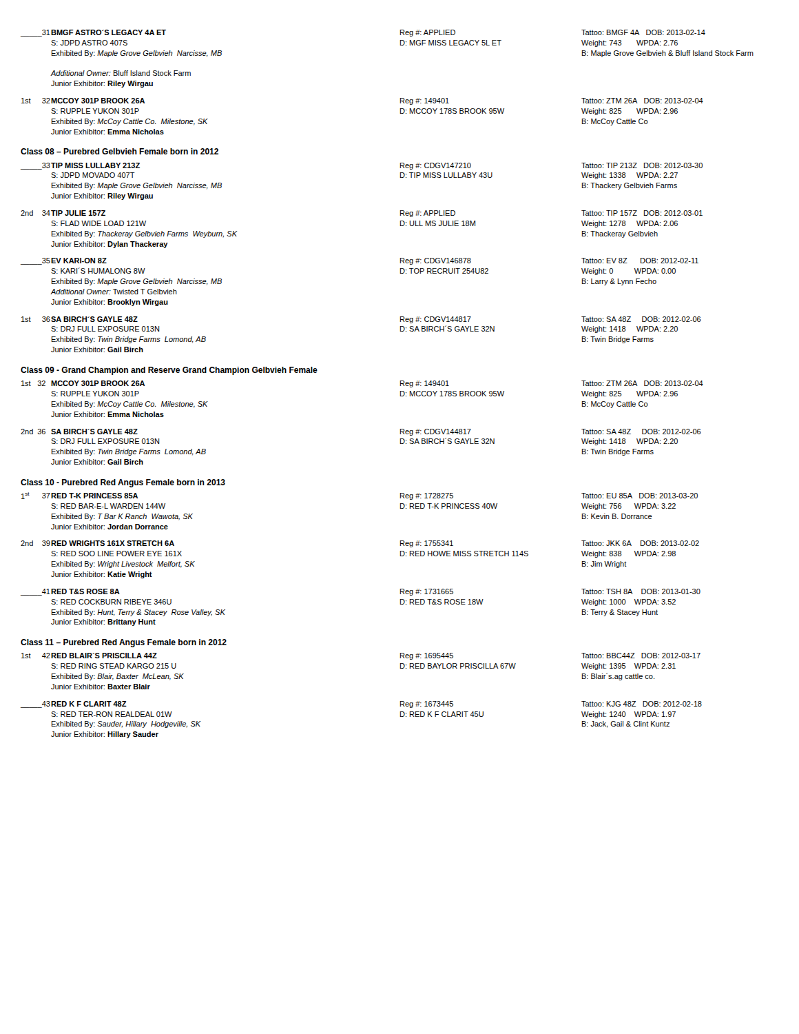| _____ | 31 | BMGF ASTRO´S LEGACY 4A ET S: JDPD ASTRO 407S Exhibited By: Maple Grove Gelbvieh Narcisse, MB Additional Owner: Bluff Island Stock Farm Junior Exhibitor: Riley Wirgau | Reg #: APPLIED D: MGF MISS LEGACY 5L ET | Tattoo: BMGF 4A DOB: 2013-02-14 Weight: 743 WPDA: 2.76 B: Maple Grove Gelbvieh & Bluff Island Stock Farm |
| 1st | 32 | MCCOY 301P BROOK 26A S: RUPPLE YUKON 301P Exhibited By: McCoy Cattle Co. Milestone, SK Junior Exhibitor: Emma Nicholas | Reg #: 149401 D: MCCOY 178S BROOK 95W | Tattoo: ZTM 26A DOB: 2013-02-04 Weight: 825 WPDA: 2.96 B: McCoy Cattle Co |
Class 08 – Purebred Gelbvieh Female born in 2012
| _____ | 33 | TIP MISS LULLABY 213Z S: JDPD MOVADO 407T Exhibited By: Maple Grove Gelbvieh Narcisse, MB Junior Exhibitor: Riley Wirgau | Reg #: CDGV147210 D: TIP MISS LULLABY 43U | Tattoo: TIP 213Z DOB: 2012-03-30 Weight: 1338 WPDA: 2.27 B: Thackery Gelbvieh Farms |
| 2nd | 34 | TIP JULIE 157Z S: FLAD WIDE LOAD 121W Exhibited By: Thackeray Gelbvieh Farms Weyburn, SK Junior Exhibitor: Dylan Thackeray | Reg #: APPLIED D: ULL MS JULIE 18M | Tattoo: TIP 157Z DOB: 2012-03-01 Weight: 1278 WPDA: 2.06 B: Thackeray Gelbvieh |
| _____ | 35 | EV KARI-ON 8Z S: KARI´S HUMALONG 8W Exhibited By: Maple Grove Gelbvieh Narcisse, MB Additional Owner: Twisted T Gelbvieh Junior Exhibitor: Brooklyn Wirgau | Reg #: CDGV146878 D: TOP RECRUIT 254U82 | Tattoo: EV 8Z DOB: 2012-02-11 Weight: 0 WPDA: 0.00 B: Larry & Lynn Fecho |
| 1st | 36 | SA BIRCH´S GAYLE 48Z S: DRJ FULL EXPOSURE 013N Exhibited By: Twin Bridge Farms Lomond, AB Junior Exhibitor: Gail Birch | Reg #: CDGV144817 D: SA BIRCH´S GAYLE 32N | Tattoo: SA 48Z DOB: 2012-02-06 Weight: 1418 WPDA: 2.20 B: Twin Bridge Farms |
Class 09 - Grand Champion and Reserve Grand Champion Gelbvieh Female
| 1st | 32 | MCCOY 301P BROOK 26A S: RUPPLE YUKON 301P Exhibited By: McCoy Cattle Co. Milestone, SK Junior Exhibitor: Emma Nicholas | Reg #: 149401 D: MCCOY 178S BROOK 95W | Tattoo: ZTM 26A DOB: 2013-02-04 Weight: 825 WPDA: 2.96 B: McCoy Cattle Co |
| 2nd | 36 | SA BIRCH´S GAYLE 48Z S: DRJ FULL EXPOSURE 013N Exhibited By: Twin Bridge Farms Lomond, AB Junior Exhibitor: Gail Birch | Reg #: CDGV144817 D: SA BIRCH´S GAYLE 32N | Tattoo: SA 48Z DOB: 2012-02-06 Weight: 1418 WPDA: 2.20 B: Twin Bridge Farms |
Class 10 - Purebred Red Angus Female born in 2013
| 1 st | 37 | RED T-K PRINCESS 85A S: RED BAR-E-L WARDEN 144W Exhibited By: T Bar K Ranch Wawota, SK Junior Exhibitor: Jordan Dorrance | Reg #: 1728275 D: RED T-K PRINCESS 40W | Tattoo: EU 85A DOB: 2013-03-20 Weight: 756 WPDA: 3.22 B: Kevin B. Dorrance |
| 2nd | 39 | RED WRIGHTS 161X STRETCH 6A S: RED SOO LINE POWER EYE 161X Exhibited By: Wright Livestock Melfort, SK Junior Exhibitor: Katie Wright | Reg #: 1755341 D: RED HOWE MISS STRETCH 114S | Tattoo: JKK 6A DOB: 2013-02-02 Weight: 838 WPDA: 2.98 B: Jim Wright |
| _____ | 41 | RED T&S ROSE 8A S: RED COCKBURN RIBEYE 346U Exhibited By: Hunt, Terry & Stacey Rose Valley, SK Junior Exhibitor: Brittany Hunt | Reg #: 1731665 D: RED T&S ROSE 18W | Tattoo: TSH 8A DOB: 2013-01-30 Weight: 1000 WPDA: 3.52 B: Terry & Stacey Hunt |
Class 11 – Purebred Red Angus Female born in 2012
| 1st | 42 | RED BLAIR´S PRISCILLA 44Z S: RED RING STEAD KARGO 215 U Exhibited By: Blair, Baxter McLean, SK Junior Exhibitor: Baxter Blair | Reg #: 1695445 D: RED BAYLOR PRISCILLA 67W | Tattoo: BBC44Z DOB: 2012-03-17 Weight: 1395 WPDA: 2.31 B: Blair´s.ag cattle co. |
| _____ | 43 | RED K F CLARIT 48Z S: RED TER-RON REALDEAL 01W Exhibited By: Sauder, Hillary Hodgeville, SK Junior Exhibitor: Hillary Sauder | Reg #: 1673445 D: RED K F CLARIT 45U | Tattoo: KJG 48Z DOB: 2012-02-18 Weight: 1240 WPDA: 1.97 B: Jack, Gail & Clint Kuntz |